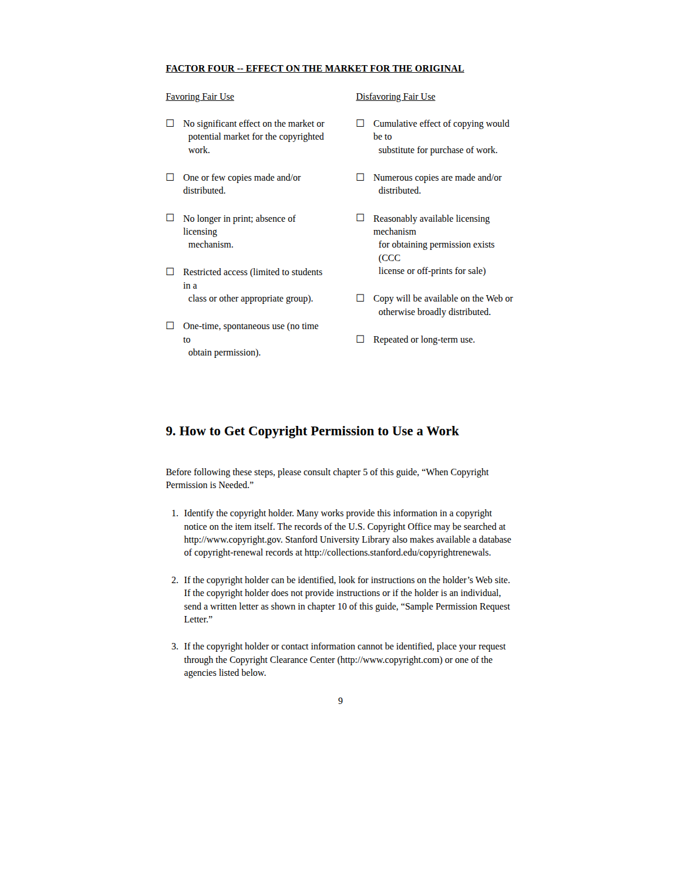FACTOR FOUR -- EFFECT ON THE MARKET FOR THE ORIGINAL
Favoring Fair Use
No significant effect on the market orpotential market for the copyrighted work.
One or few copies made and/or distributed.
No longer in print; absence of licensingmechanism.
Restricted access (limited to students in aclass or other appropriate group).
One-time, spontaneous use (no time toobtain permission).
Disfavoring Fair Use
Cumulative effect of copying would be tosubstitute for purchase of work.
Numerous copies are made and/ordistributed.
Reasonably available licensing mechanismfor obtaining permission exists (CCC license or off-prints for sale)
Copy will be available on the Web orotherwise broadly distributed.
Repeated or long-term use.
9. How to Get Copyright Permission to Use a Work
Before following these steps, please consult chapter 5 of this guide, “When Copyright Permission is Needed.”
Identify the copyright holder. Many works provide this information in a copyright notice on the item itself. The records of the U.S. Copyright Office may be searched at http://www.copyright.gov. Stanford University Library also makes available a database of copyright-renewal records at http://collections.stanford.edu/copyrightrenewals.
If the copyright holder can be identified, look for instructions on the holder’s Web site. If the copyright holder does not provide instructions or if the holder is an individual, send a written letter as shown in chapter 10 of this guide, “Sample Permission Request Letter.”
If the copyright holder or contact information cannot be identified, place your request through the Copyright Clearance Center (http://www.copyright.com) or one of the agencies listed below.
9